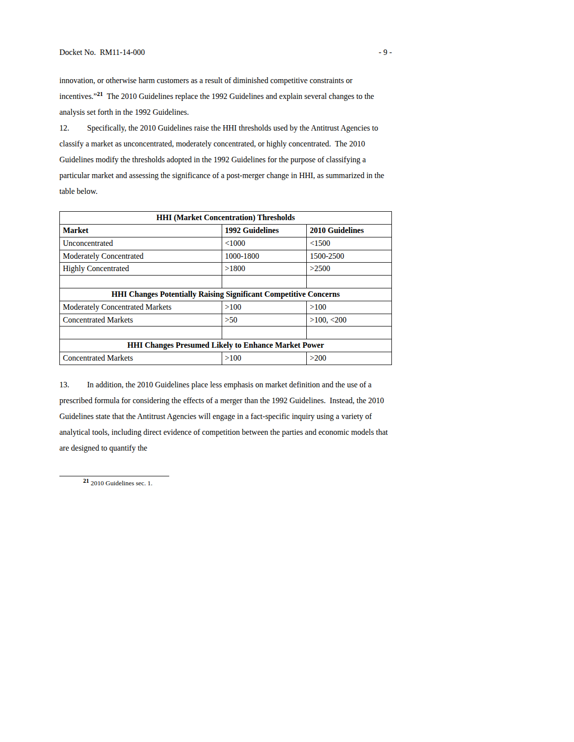Docket No. RM11-14-000 - 9 -
innovation, or otherwise harm customers as a result of diminished competitive constraints or incentives.”21 The 2010 Guidelines replace the 1992 Guidelines and explain several changes to the analysis set forth in the 1992 Guidelines.
12. Specifically, the 2010 Guidelines raise the HHI thresholds used by the Antitrust Agencies to classify a market as unconcentrated, moderately concentrated, or highly concentrated. The 2010 Guidelines modify the thresholds adopted in the 1992 Guidelines for the purpose of classifying a particular market and assessing the significance of a post-merger change in HHI, as summarized in the table below.
| HHI (Market Concentration) Thresholds |
| Market | 1992 Guidelines | 2010 Guidelines |
| Unconcentrated | <1000 | <1500 |
| Moderately Concentrated | 1000-1800 | 1500-2500 |
| Highly Concentrated | >1800 | >2500 |
| HHI Changes Potentially Raising Significant Competitive Concerns |
| Moderately Concentrated Markets | >100 | >100 |
| Concentrated Markets | >50 | >100, <200 |
| HHI Changes Presumed Likely to Enhance Market Power |
| Concentrated Markets | >100 | >200 |
13. In addition, the 2010 Guidelines place less emphasis on market definition and the use of a prescribed formula for considering the effects of a merger than the 1992 Guidelines. Instead, the 2010 Guidelines state that the Antitrust Agencies will engage in a fact-specific inquiry using a variety of analytical tools, including direct evidence of competition between the parties and economic models that are designed to quantify the
21 2010 Guidelines sec. 1.